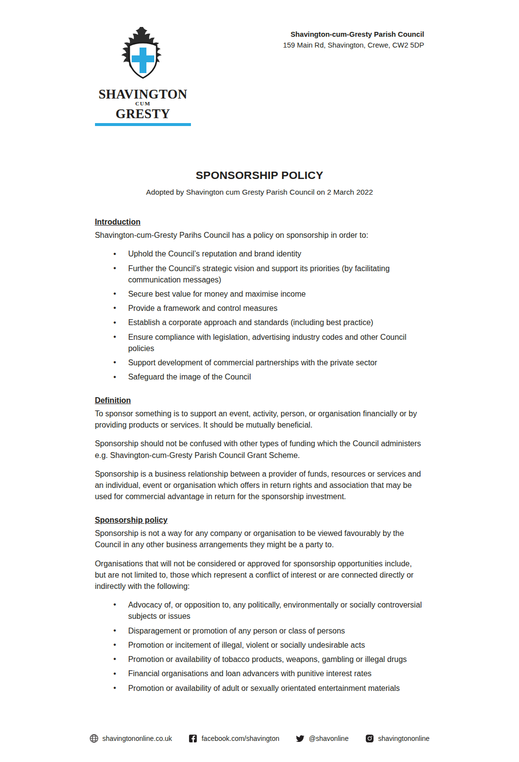SHAVINGTON
CUM
GRESTY
Shavington-cum-Gresty Parish Council
159 Main Rd, Shavington, Crewe, CW2 5DP
SPONSORSHIP POLICY
Adopted by Shavington cum Gresty Parish Council on 2 March 2022
Introduction
Shavington-cum-Gresty Parihs Council has a policy on sponsorship in order to:
Uphold the Council’s reputation and brand identity
Further the Council’s strategic vision and support its priorities (by facilitating communication messages)
Secure best value for money and maximise income
Provide a framework and control measures
Establish a corporate approach and standards (including best practice)
Ensure compliance with legislation, advertising industry codes and other Council policies
Support development of commercial partnerships with the private sector
Safeguard the image of the Council
Definition
To sponsor something is to support an event, activity, person, or organisation financially or by providing products or services. It should be mutually beneficial.
Sponsorship should not be confused with other types of funding which the Council administers e.g. Shavington-cum-Gresty Parish Council Grant Scheme.
Sponsorship is a business relationship between a provider of funds, resources or services and an individual, event or organisation which offers in return rights and association that may be used for commercial advantage in return for the sponsorship investment.
Sponsorship policy
Sponsorship is not a way for any company or organisation to be viewed favourably by the Council in any other business arrangements they might be a party to.
Organisations that will not be considered or approved for sponsorship opportunities include, but are not limited to, those which represent a conflict of interest or are connected directly or indirectly with the following:
Advocacy of, or opposition to, any politically, environmentally or socially controversial subjects or issues
Disparagement or promotion of any person or class of persons
Promotion or incitement of illegal, violent or socially undesirable acts
Promotion or availability of tobacco products, weapons, gambling or illegal drugs
Financial organisations and loan advancers with punitive interest rates
Promotion or availability of adult or sexually orientated entertainment materials
shavingtononline.co.uk facebook.com/shavington @shavonline shavingtononline